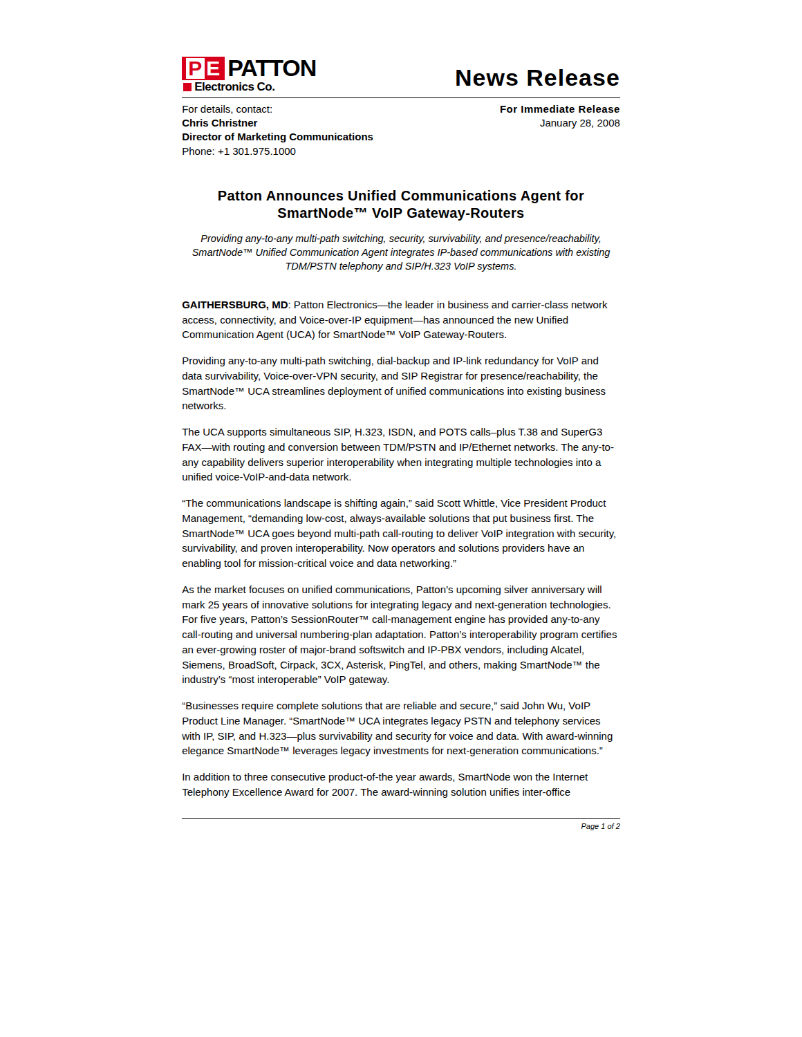PE
PATTON
Electronics Co.
News Release
For details, contact:
Chris Christner
Director of Marketing Communications
Phone: +1 301.975.1000
For Immediate Release
January 28, 2008
Patton Announces Unified Communications Agent for SmartNode™ VoIP Gateway-Routers
Providing any-to-any multi-path switching, security, survivability, and presence/reachability, SmartNode™ Unified Communication Agent integrates IP-based communications with existing TDM/PSTN telephony and SIP/H.323 VoIP systems.
GAITHERSBURG, MD: Patton Electronics—the leader in business and carrier-class network access, connectivity, and Voice-over-IP equipment—has announced the new Unified Communication Agent (UCA) for SmartNode™ VoIP Gateway-Routers.
Providing any-to-any multi-path switching, dial-backup and IP-link redundancy for VoIP and data survivability, Voice-over-VPN security, and SIP Registrar for presence/reachability, the SmartNode™ UCA streamlines deployment of unified communications into existing business networks.
The UCA supports simultaneous SIP, H.323, ISDN, and POTS calls–plus T.38 and SuperG3 FAX—with routing and conversion between TDM/PSTN and IP/Ethernet networks. The any-to-any capability delivers superior interoperability when integrating multiple technologies into a unified voice-VoIP-and-data network.
“The communications landscape is shifting again,” said Scott Whittle, Vice President Product Management, “demanding low-cost, always-available solutions that put business first. The SmartNode™ UCA goes beyond multi-path call-routing to deliver VoIP integration with security, survivability, and proven interoperability. Now operators and solutions providers have an enabling tool for mission-critical voice and data networking.”
As the market focuses on unified communications, Patton’s upcoming silver anniversary will mark 25 years of innovative solutions for integrating legacy and next-generation technologies. For five years, Patton’s SessionRouter™ call-management engine has provided any-to-any call-routing and universal numbering-plan adaptation. Patton’s interoperability program certifies an ever-growing roster of major-brand softswitch and IP-PBX vendors, including Alcatel, Siemens, BroadSoft, Cirpack, 3CX, Asterisk, PingTel, and others, making SmartNode™ the industry’s “most interoperable” VoIP gateway.
“Businesses require complete solutions that are reliable and secure,” said John Wu, VoIP Product Line Manager. “SmartNode™ UCA integrates legacy PSTN and telephony services with IP, SIP, and H.323—plus survivability and security for voice and data. With award-winning elegance SmartNode™ leverages legacy investments for next-generation communications.”
In addition to three consecutive product-of-the year awards, SmartNode won the Internet Telephony Excellence Award for 2007. The award-winning solution unifies inter-office
Page 1 of 2